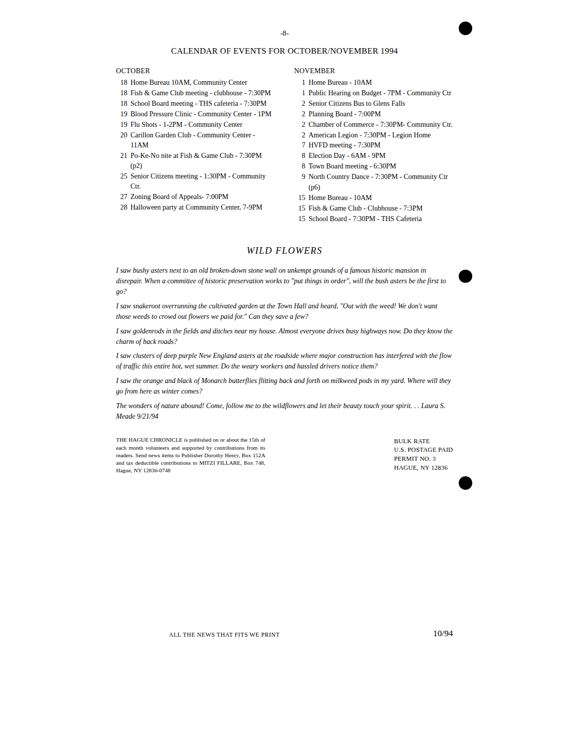-8-
CALENDAR OF EVENTS FOR OCTOBER/NOVEMBER 1994
OCTOBER
18 Home Bureau 10AM, Community Center
18 Fish & Game Club meeting - clubhouse - 7:30PM
18 School Board meeting - THS cafeteria - 7:30PM
19 Blood Pressure Clinic - Community Center - 1PM
19 Flu Shots - 1-2PM - Community Center
20 Carillon Garden Club - Community Center - 11AM
21 Po-Ke-No nite at Fish & Game Club - 7:30PM (p2)
25 Senior Citizens meeting - 1:30PM - Community Ctr.
27 Zoning Board of Appeals- 7:00PM
28 Halloween party at Community Center, 7-9PM
NOVEMBER
1 Home Bureau - 10AM
1 Public Hearing on Budget - 7PM - Community Ctr
2 Senior Citizens Bus to Glens Falls
2 Planning Board - 7:00PM
2 Chamber of Commerce - 7:30PM- Community Ctr.
2 American Legion - 7:30PM - Legion Home
7 HVFD meeting - 7:30PM
8 Election Day - 6AM - 9PM
8 Town Board meeting - 6:30PM
9 North Country Dance - 7:30PM - Community Ctr (p6)
15 Home Bureau - 10AM
15 Fish & Game Club - Clubhouse - 7:3PM
15 School Board - 7:30PM - THS Cafeteria
WILD FLOWERS
I saw bushy asters next to an old broken-down stone wall on unkempt grounds of a famous historic mansion in disrepair. When a committee of historic preservation works to "put things in order", will the bush asters be the first to go?
I saw snakeroot overrunning the cultivated garden at the Town Hall and heard, "Out with the weed! We don't want those weeds to crowd out flowers we paid for." Can they save a few?
I saw goldenrods in the fields and ditches near my house. Almost everyone drives busy highways now. Do they know the charm of back roads?
I saw clusters of deep purple New England asters at the roadside where major construction has interfered with the flow of traffic this entire hot, wet summer. Do the weary workers and hassled drivers notice them?
I saw the orange and black of Monarch butterflies flitting back and forth on milkweed pods in my yard. Where will they go from here as winter comes?
The wonders of nature abound! Come, follow me to the wildflowers and let their beauty touch your spirit. . . Laura S. Meade 9/21/94
THE HAGUE CHRONICLE is published on or about the 15th of each month volunteers and supported by contributions from its readers. Send news items to Publisher Dorothy Henry, Box 152A and tax deductible contributions to MITZI FILLARE, Box 748, Hague, NY 12836-0748
BULK RATE
U.S. POSTAGE PAID
PERMIT NO. 3
HAGUE, NY 12836
ALL THE NEWS THAT FITS WE PRINT
10/94